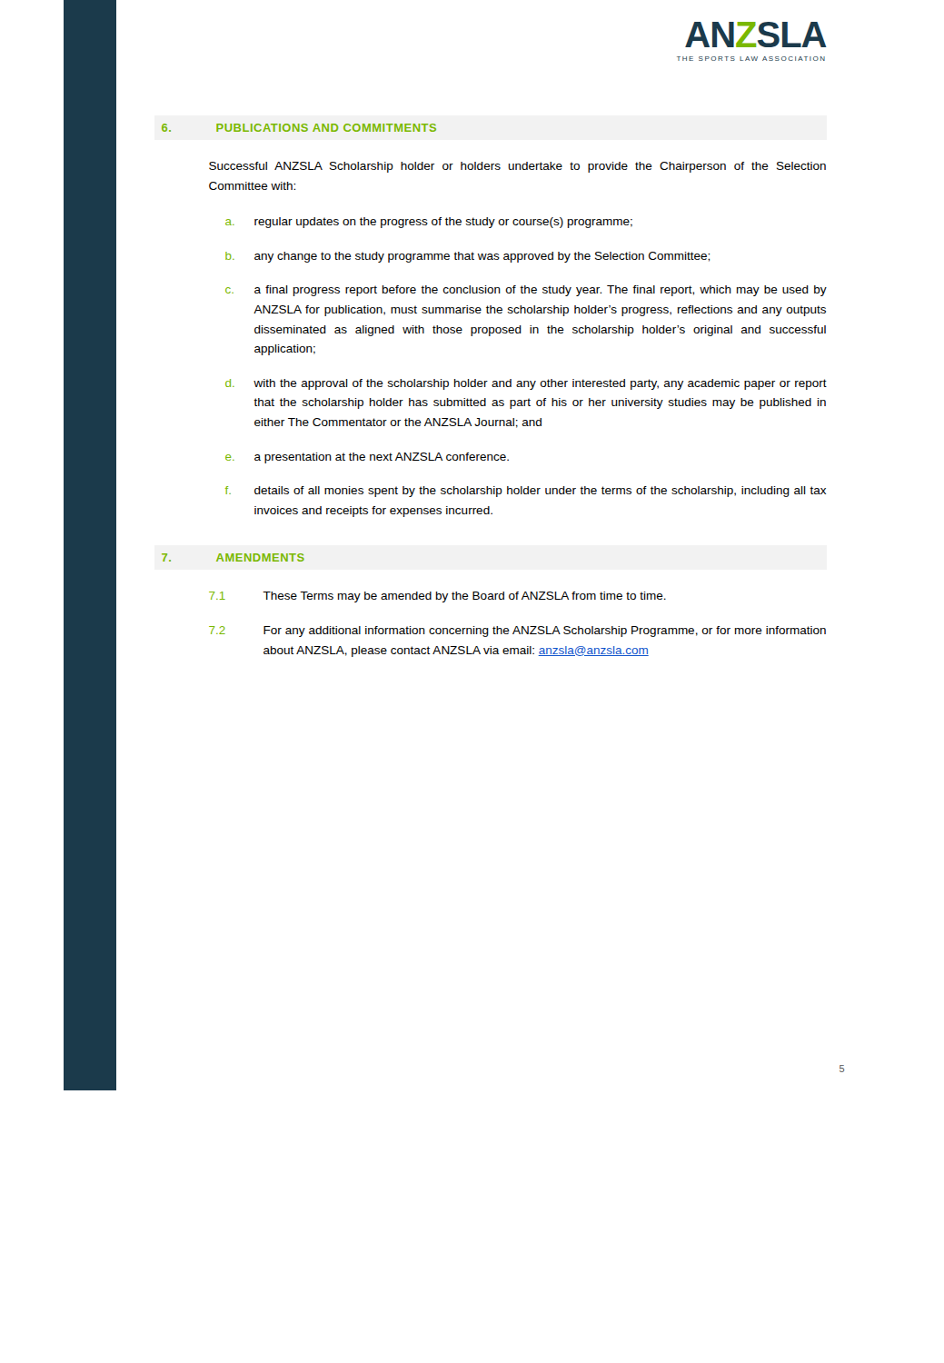ANZSLA
THE SPORTS LAW ASSOCIATION
6. PUBLICATIONS AND COMMITMENTS
Successful ANZSLA Scholarship holder or holders undertake to provide the Chairperson of the Selection Committee with:
a. regular updates on the progress of the study or course(s) programme;
b. any change to the study programme that was approved by the Selection Committee;
c. a final progress report before the conclusion of the study year. The final report, which may be used by ANZSLA for publication, must summarise the scholarship holder’s progress, reflections and any outputs disseminated as aligned with those proposed in the scholarship holder’s original and successful application;
d. with the approval of the scholarship holder and any other interested party, any academic paper or report that the scholarship holder has submitted as part of his or her university studies may be published in either The Commentator or the ANZSLA Journal; and
e. a presentation at the next ANZSLA conference.
f. details of all monies spent by the scholarship holder under the terms of the scholarship, including all tax invoices and receipts for expenses incurred.
7. AMENDMENTS
7.1 These Terms may be amended by the Board of ANZSLA from time to time.
7.2 For any additional information concerning the ANZSLA Scholarship Programme, or for more information about ANZSLA, please contact ANZSLA via email: anzsla@anzsla.com
5